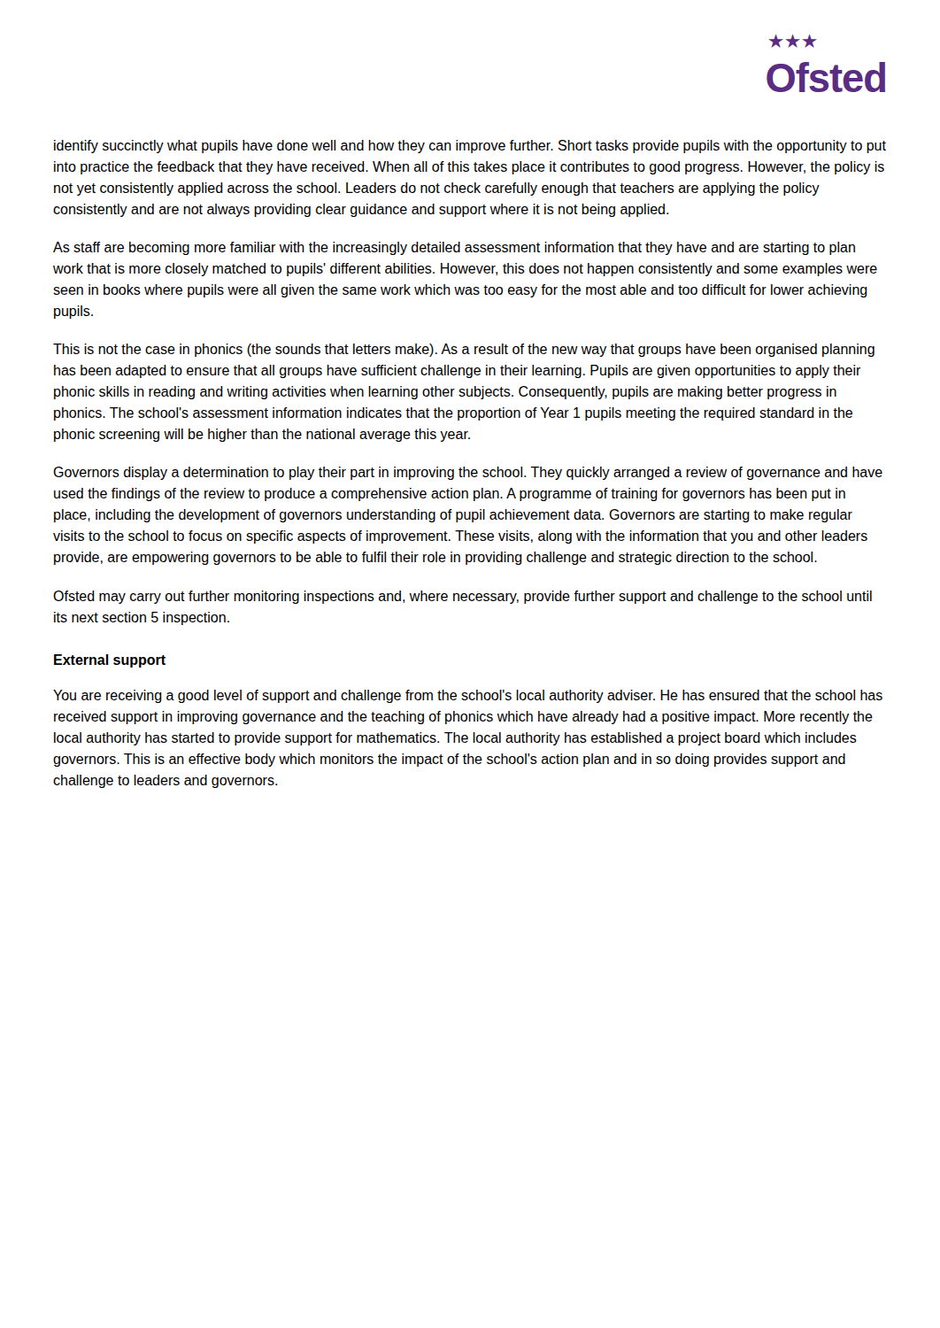★★★
Ofsted
identify succinctly what pupils have done well and how they can improve further. Short tasks provide pupils with the opportunity to put into practice the feedback that they have received. When all of this takes place it contributes to good progress. However, the policy is not yet consistently applied across the school. Leaders do not check carefully enough that teachers are applying the policy consistently and are not always providing clear guidance and support where it is not being applied.
As staff are becoming more familiar with the increasingly detailed assessment information that they have and are starting to plan work that is more closely matched to pupils' different abilities. However, this does not happen consistently and some examples were seen in books where pupils were all given the same work which was too easy for the most able and too difficult for lower achieving pupils.
This is not the case in phonics (the sounds that letters make). As a result of the new way that groups have been organised planning has been adapted to ensure that all groups have sufficient challenge in their learning. Pupils are given opportunities to apply their phonic skills in reading and writing activities when learning other subjects. Consequently, pupils are making better progress in phonics. The school's assessment information indicates that the proportion of Year 1 pupils meeting the required standard in the phonic screening will be higher than the national average this year.
Governors display a determination to play their part in improving the school. They quickly arranged a review of governance and have used the findings of the review to produce a comprehensive action plan. A programme of training for governors has been put in place, including the development of governors understanding of pupil achievement data. Governors are starting to make regular visits to the school to focus on specific aspects of improvement. These visits, along with the information that you and other leaders provide, are empowering governors to be able to fulfil their role in providing challenge and strategic direction to the school.
Ofsted may carry out further monitoring inspections and, where necessary, provide further support and challenge to the school until its next section 5 inspection.
External support
You are receiving a good level of support and challenge from the school's local authority adviser. He has ensured that the school has received support in improving governance and the teaching of phonics which have already had a positive impact. More recently the local authority has started to provide support for mathematics. The local authority has established a project board which includes governors. This is an effective body which monitors the impact of the school's action plan and in so doing provides support and challenge to leaders and governors.